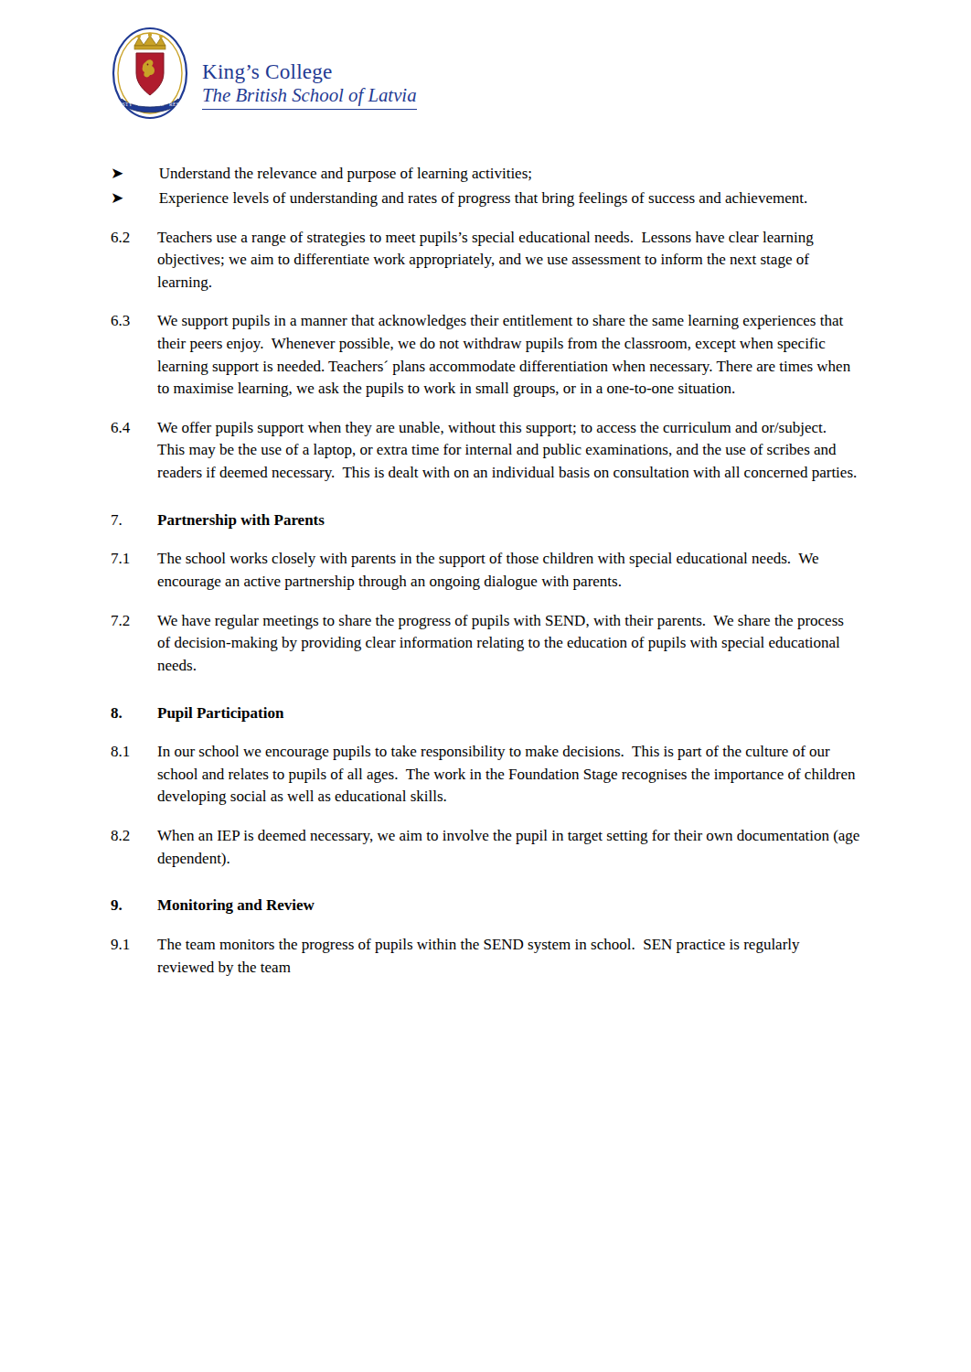HONESTY · COURAGE · RESPECT
King’s College
The British School of Latvia
➤Understand the relevance and purpose of learning activities;
➤Experience levels of understanding and rates of progress that bring feelings of success and achievement.
6.2 Teachers use a range of strategies to meet pupils’s special educational needs. Lessons have clear learning objectives; we aim to differentiate work appropriately, and we use assessment to inform the next stage of learning.
6.3 We support pupils in a manner that acknowledges their entitlement to share the same learning experiences that their peers enjoy. Whenever possible, we do not withdraw pupils from the classroom, except when specific learning support is needed. Teachers´ plans accommodate differentiation when necessary. There are times when to maximise learning, we ask the pupils to work in small groups, or in a one-to-one situation.
6.4 We offer pupils support when they are unable, without this support; to access the curriculum and or/subject. This may be the use of a laptop, or extra time for internal and public examinations, and the use of scribes and readers if deemed necessary. This is dealt with on an individual basis on consultation with all concerned parties.
7. Partnership with Parents
7.1 The school works closely with parents in the support of those children with special educational needs. We encourage an active partnership through an ongoing dialogue with parents.
7.2 We have regular meetings to share the progress of pupils with SEND, with their parents. We share the process of decision-making by providing clear information relating to the education of pupils with special educational needs.
8. Pupil Participation
8.1 In our school we encourage pupils to take responsibility to make decisions. This is part of the culture of our school and relates to pupils of all ages. The work in the Foundation Stage recognises the importance of children developing social as well as educational skills.
8.2 When an IEP is deemed necessary, we aim to involve the pupil in target setting for their own documentation (age dependent).
9. Monitoring and Review
9.1 The team monitors the progress of pupils within the SEND system in school. SEN practice is regularly reviewed by the team